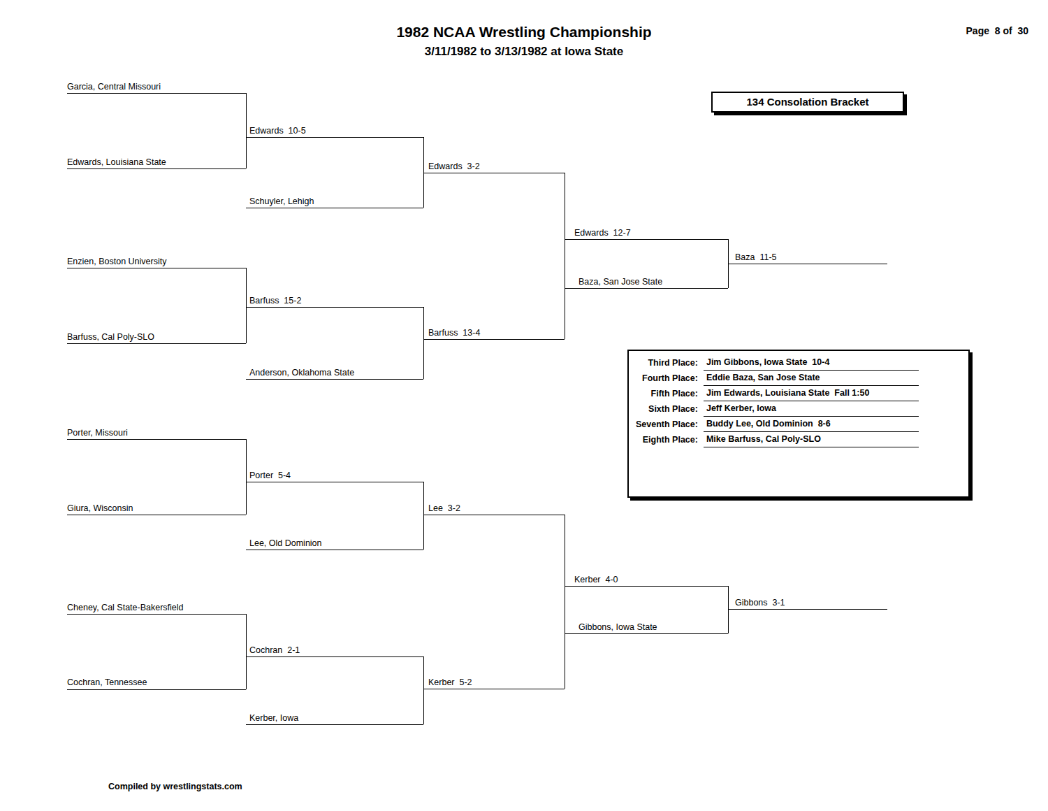1982 NCAA Wrestling Championship
3/11/1982 to 3/13/1982 at Iowa State
Page 8 of 30
134 Consolation Bracket
Garcia, Central Missouri
Edwards, Louisiana State
Enzien, Boston University
Giura, Wisconsin
Barfuss, Cal Poly-SLO
Porter, Missouri
Cheney, Cal State-Bakersfield
Cochran, Tennessee
Edwards 10-5
Schuyler, Lehigh
Barfuss 15-2
Anderson, Oklahoma State
Porter 5-4
Lee, Old Dominion
Cochran 2-1
Kerber, Iowa
Edwards 3-2
Barfuss 13-4
Lee 3-2
Kerber 5-2
Edwards 12-7
Baza, San Jose State
Kerber 4-0
Gibbons, Iowa State
Baza 11-5
Gibbons 3-1
| Third Place: | Jim Gibbons, Iowa State 10-4 |
| Fourth Place: | Eddie Baza, San Jose State |
| Fifth Place: | Jim Edwards, Louisiana State Fall 1:50 |
| Sixth Place: | Jeff Kerber, Iowa |
| Seventh Place: | Buddy Lee, Old Dominion 8-6 |
| Eighth Place: | Mike Barfuss, Cal Poly-SLO |
Compiled by wrestlingstats.com